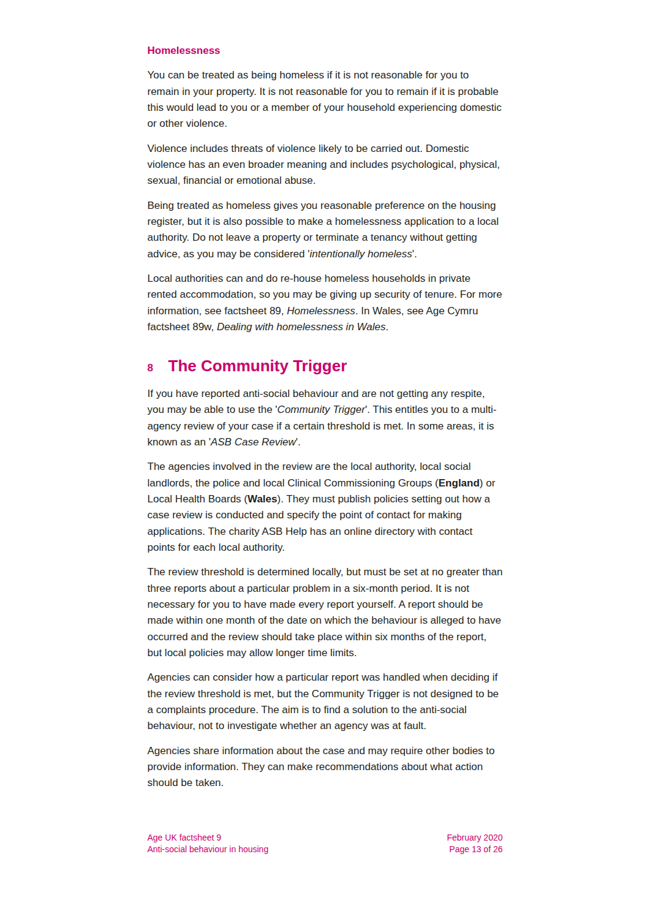Homelessness
You can be treated as being homeless if it is not reasonable for you to remain in your property. It is not reasonable for you to remain if it is probable this would lead to you or a member of your household experiencing domestic or other violence.
Violence includes threats of violence likely to be carried out. Domestic violence has an even broader meaning and includes psychological, physical, sexual, financial or emotional abuse.
Being treated as homeless gives you reasonable preference on the housing register, but it is also possible to make a homelessness application to a local authority. Do not leave a property or terminate a tenancy without getting advice, as you may be considered 'intentionally homeless'.
Local authorities can and do re-house homeless households in private rented accommodation, so you may be giving up security of tenure. For more information, see factsheet 89, Homelessness. In Wales, see Age Cymru factsheet 89w, Dealing with homelessness in Wales.
8
The Community Trigger
If you have reported anti-social behaviour and are not getting any respite, you may be able to use the 'Community Trigger'. This entitles you to a multi-agency review of your case if a certain threshold is met. In some areas, it is known as an 'ASB Case Review'.
The agencies involved in the review are the local authority, local social landlords, the police and local Clinical Commissioning Groups (England) or Local Health Boards (Wales). They must publish policies setting out how a case review is conducted and specify the point of contact for making applications. The charity ASB Help has an online directory with contact points for each local authority.
The review threshold is determined locally, but must be set at no greater than three reports about a particular problem in a six-month period. It is not necessary for you to have made every report yourself. A report should be made within one month of the date on which the behaviour is alleged to have occurred and the review should take place within six months of the report, but local policies may allow longer time limits.
Agencies can consider how a particular report was handled when deciding if the review threshold is met, but the Community Trigger is not designed to be a complaints procedure. The aim is to find a solution to the anti-social behaviour, not to investigate whether an agency was at fault.
Agencies share information about the case and may require other bodies to provide information. They can make recommendations about what action should be taken.
Age UK factsheet 9
Anti-social behaviour in housing
February 2020
Page 13 of 26